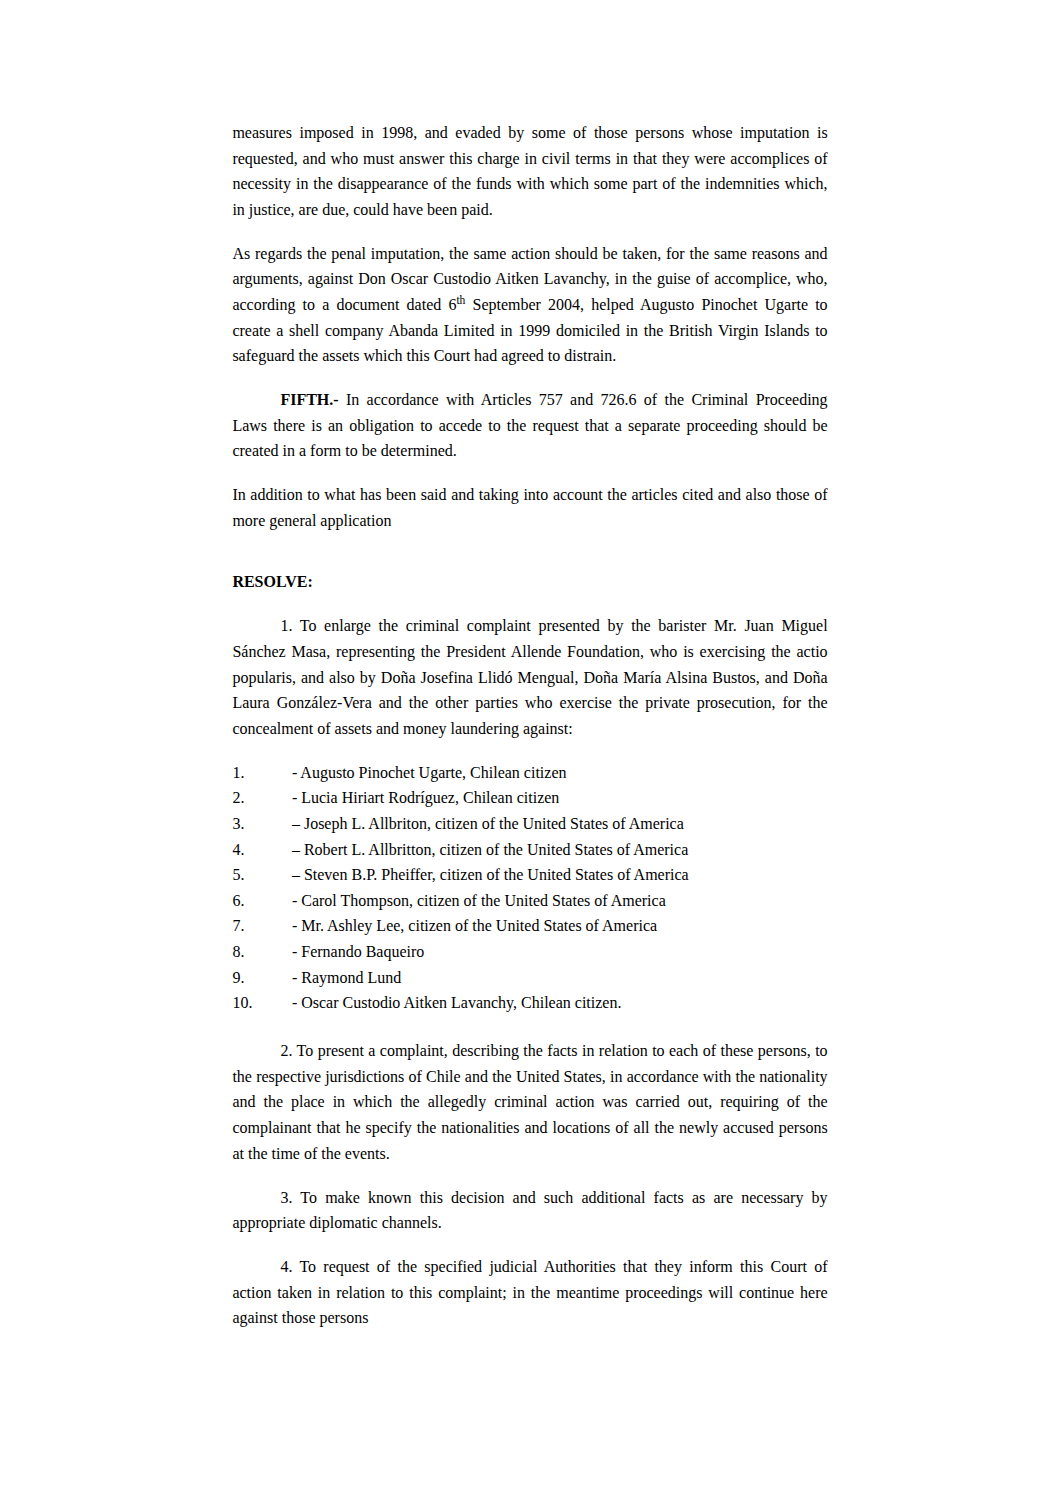measures imposed in 1998, and evaded by some of those persons whose imputation is requested, and who must answer this charge in civil terms in that they were accomplices of necessity in the disappearance of the funds with which some part of the indemnities which, in justice, are due, could have been paid.
As regards the penal imputation, the same action should be taken, for the same reasons and arguments, against Don Oscar Custodio Aitken Lavanchy, in the guise of accomplice, who, according to a document dated 6th September 2004, helped Augusto Pinochet Ugarte to create a shell company Abanda Limited in 1999 domiciled in the British Virgin Islands to safeguard the assets which this Court had agreed to distrain.
FIFTH.- In accordance with Articles 757 and 726.6 of the Criminal Proceeding Laws there is an obligation to accede to the request that a separate proceeding should be created in a form to be determined.
In addition to what has been said and taking into account the articles cited and also those of more general application
RESOLVE:
1. To enlarge the criminal complaint presented by the barister Mr. Juan Miguel Sánchez Masa, representing the President Allende Foundation, who is exercising the actio popularis, and also by Doña Josefina Llidó Mengual, Doña María Alsina Bustos, and Doña Laura González-Vera and the other parties who exercise the private prosecution, for the concealment of assets and money laundering against:
- Augusto Pinochet Ugarte, Chilean citizen
- Lucia Hiriart Rodríguez, Chilean citizen
– Joseph L. Allbriton, citizen of the United States of America
– Robert L. Allbritton, citizen of the United States of America
– Steven B.P. Pheiffer, citizen of the United States of America
- Carol Thompson, citizen of the United States of America
- Mr. Ashley Lee, citizen of the United States of America
- Fernando Baqueiro
- Raymond Lund
- Oscar Custodio Aitken Lavanchy, Chilean citizen.
2. To present a complaint, describing the facts in relation to each of these persons, to the respective jurisdictions of Chile and the United States, in accordance with the nationality and the place in which the allegedly criminal action was carried out, requiring of the complainant that he specify the nationalities and locations of all the newly accused persons at the time of the events.
3. To make known this decision and such additional facts as are necessary by appropriate diplomatic channels.
4. To request of the specified judicial Authorities that they inform this Court of action taken in relation to this complaint; in the meantime proceedings will continue here against those persons